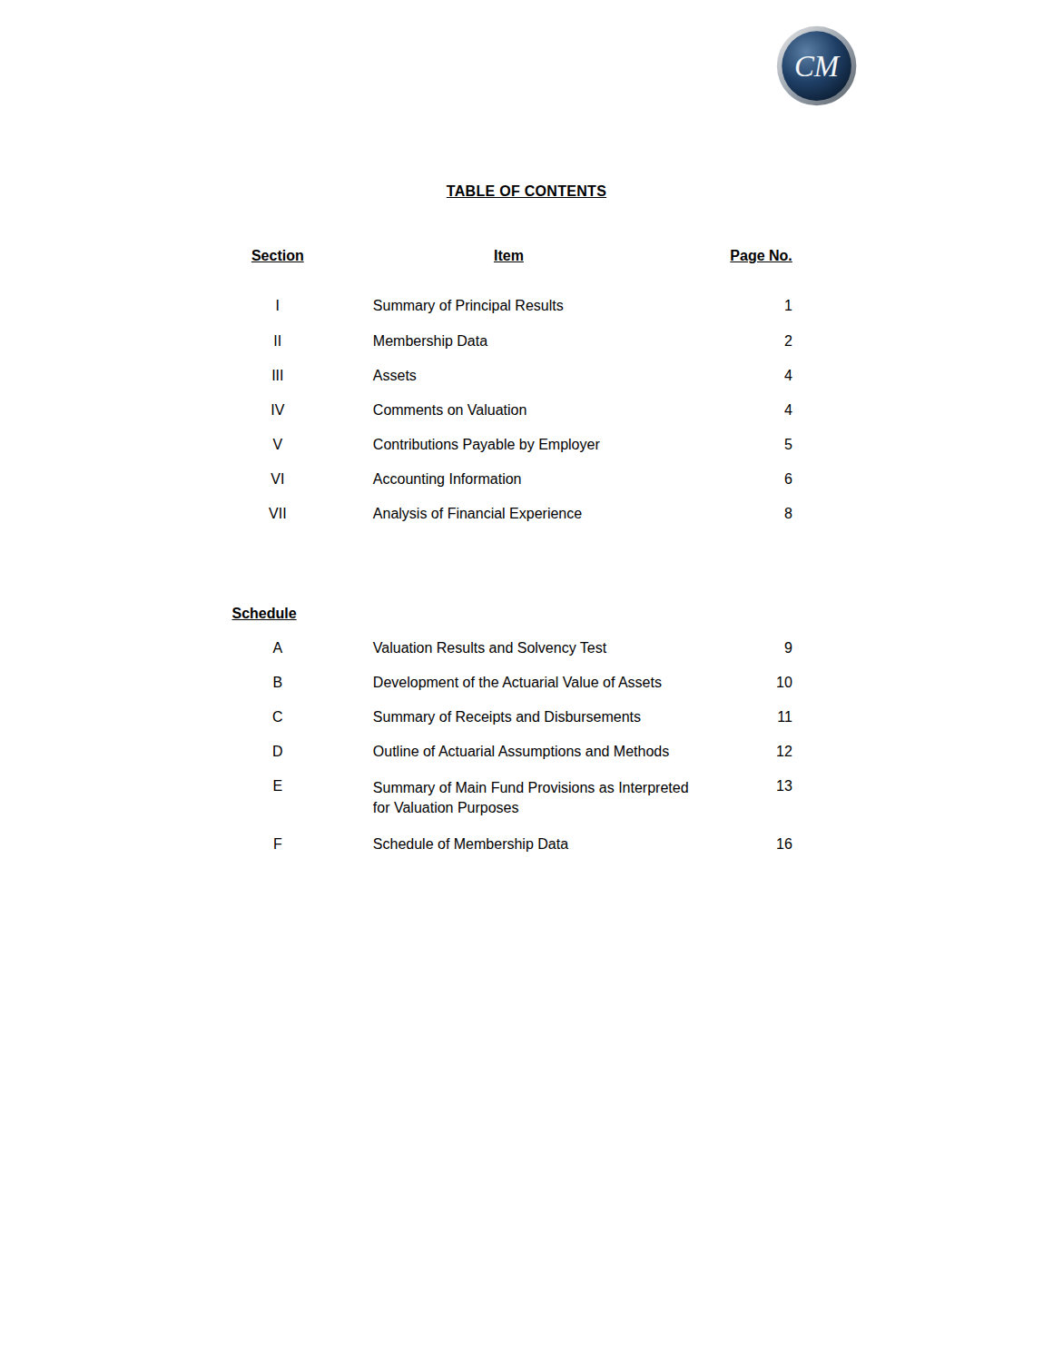CM
TABLE OF CONTENTS
| Section | Item | Page No. |
| --- | --- | --- |
| I | Summary of Principal Results | 1 |
| II | Membership Data | 2 |
| III | Assets | 4 |
| IV | Comments on Valuation | 4 |
| V | Contributions Payable by Employer | 5 |
| VI | Accounting Information | 6 |
| VII | Analysis of Financial Experience | 8 |
Schedule
| A | Valuation Results and Solvency Test | 9 |
| B | Development of the Actuarial Value of Assets | 10 |
| C | Summary of Receipts and Disbursements | 11 |
| D | Outline of Actuarial Assumptions and Methods | 12 |
| E | Summary of Main Fund Provisions as Interpreted for Valuation Purposes | 13 |
| F | Schedule of Membership Data | 16 |